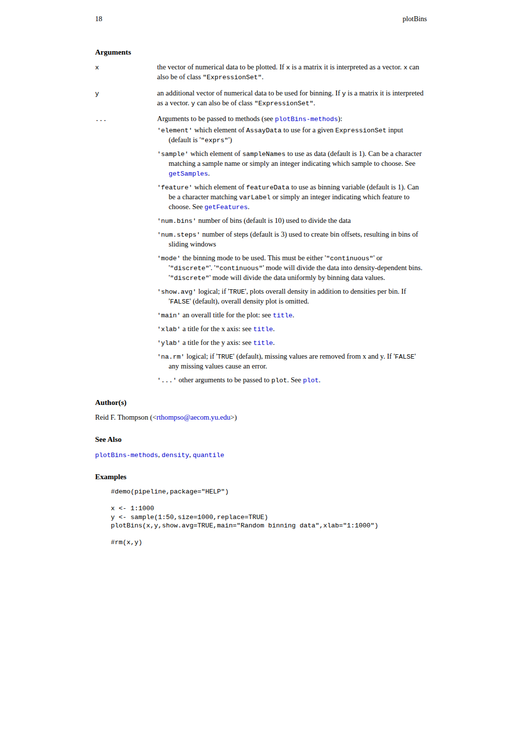18 plotBins
Arguments
x
the vector of numerical data to be plotted. If x is a matrix it is interpreted as a vector. x can also be of class "ExpressionSet".
y
an additional vector of numerical data to be used for binning. If y is a matrix it is interpreted as a vector. y can also be of class "ExpressionSet".
...
Arguments to be passed to methods (see plotBins-methods):
'element' which element of AssayData to use for a given ExpressionSet input (default is '"exprs"')
'sample' which element of sampleNames to use as data (default is 1). Can be a character matching a sample name or simply an integer indicating which sample to choose. See getSamples.
'feature' which element of featureData to use as binning variable (default is 1). Can be a character matching varLabel or simply an integer indicating which feature to choose. See getFeatures.
'num.bins' number of bins (default is 10) used to divide the data
'num.steps' number of steps (default is 3) used to create bin offsets, resulting in bins of sliding windows
'mode' the binning mode to be used. This must be either '"continuous"' or '"discrete"'. '"continuous"' mode will divide the data into density-dependent bins. '"discrete"' mode will divide the data uniformly by binning data values.
'show.avg' logical; if 'TRUE', plots overall density in addition to densities per bin. If 'FALSE' (default), overall density plot is omitted.
'main' an overall title for the plot: see title.
'xlab' a title for the x axis: see title.
'ylab' a title for the y axis: see title.
'na.rm' logical; if 'TRUE' (default), missing values are removed from x and y. If 'FALSE' any missing values cause an error.
'...' other arguments to be passed to plot. See plot.
Author(s)
Reid F. Thompson (<rthompso@aecom.yu.edu>)
See Also
plotBins-methods, density, quantile
Examples
    #demo(pipeline,package="HELP")

    x <- 1:1000
    y <- sample(1:50,size=1000,replace=TRUE)
    plotBins(x,y,show.avg=TRUE,main="Random binning data",xlab="1:1000")

    #rm(x,y)